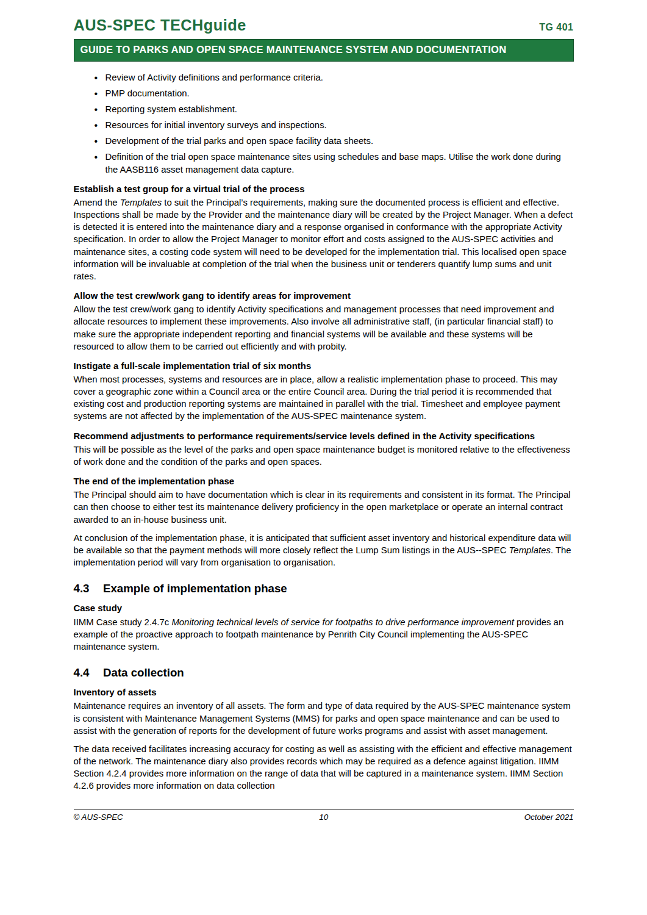AUS-SPEC TECHguide
TG 401
GUIDE TO PARKS AND OPEN SPACE MAINTENANCE SYSTEM AND DOCUMENTATION
Review of Activity definitions and performance criteria.
PMP documentation.
Reporting system establishment.
Resources for initial inventory surveys and inspections.
Development of the trial parks and open space facility data sheets.
Definition of the trial open space maintenance sites using schedules and base maps. Utilise the work done during the AASB116 asset management data capture.
Establish a test group for a virtual trial of the process
Amend the Templates to suit the Principal’s requirements, making sure the documented process is efficient and effective. Inspections shall be made by the Provider and the maintenance diary will be created by the Project Manager. When a defect is detected it is entered into the maintenance diary and a response organised in conformance with the appropriate Activity specification. In order to allow the Project Manager to monitor effort and costs assigned to the AUS-SPEC activities and maintenance sites, a costing code system will need to be developed for the implementation trial. This localised open space information will be invaluable at completion of the trial when the business unit or tenderers quantify lump sums and unit rates.
Allow the test crew/work gang to identify areas for improvement
Allow the test crew/work gang to identify Activity specifications and management processes that need improvement and allocate resources to implement these improvements. Also involve all administrative staff, (in particular financial staff) to make sure the appropriate independent reporting and financial systems will be available and these systems will be resourced to allow them to be carried out efficiently and with probity.
Instigate a full-scale implementation trial of six months
When most processes, systems and resources are in place, allow a realistic implementation phase to proceed. This may cover a geographic zone within a Council area or the entire Council area. During the trial period it is recommended that existing cost and production reporting systems are maintained in parallel with the trial. Timesheet and employee payment systems are not affected by the implementation of the AUS-SPEC maintenance system.
Recommend adjustments to performance requirements/service levels defined in the Activity specifications
This will be possible as the level of the parks and open space maintenance budget is monitored relative to the effectiveness of work done and the condition of the parks and open spaces.
The end of the implementation phase
The Principal should aim to have documentation which is clear in its requirements and consistent in its format. The Principal can then choose to either test its maintenance delivery proficiency in the open marketplace or operate an internal contract awarded to an in-house business unit.
At conclusion of the implementation phase, it is anticipated that sufficient asset inventory and historical expenditure data will be available so that the payment methods will more closely reflect the Lump Sum listings in the AUS--SPEC Templates. The implementation period will vary from organisation to organisation.
4.3 Example of implementation phase
Case study
IIMM Case study 2.4.7c Monitoring technical levels of service for footpaths to drive performance improvement provides an example of the proactive approach to footpath maintenance by Penrith City Council implementing the AUS-SPEC maintenance system.
4.4 Data collection
Inventory of assets
Maintenance requires an inventory of all assets. The form and type of data required by the AUS-SPEC maintenance system is consistent with Maintenance Management Systems (MMS) for parks and open space maintenance and can be used to assist with the generation of reports for the development of future works programs and assist with asset management.
The data received facilitates increasing accuracy for costing as well as assisting with the efficient and effective management of the network. The maintenance diary also provides records which may be required as a defence against litigation. IIMM Section 4.2.4 provides more information on the range of data that will be captured in a maintenance system. IIMM Section 4.2.6 provides more information on data collection
© AUS-SPEC
10
October 2021